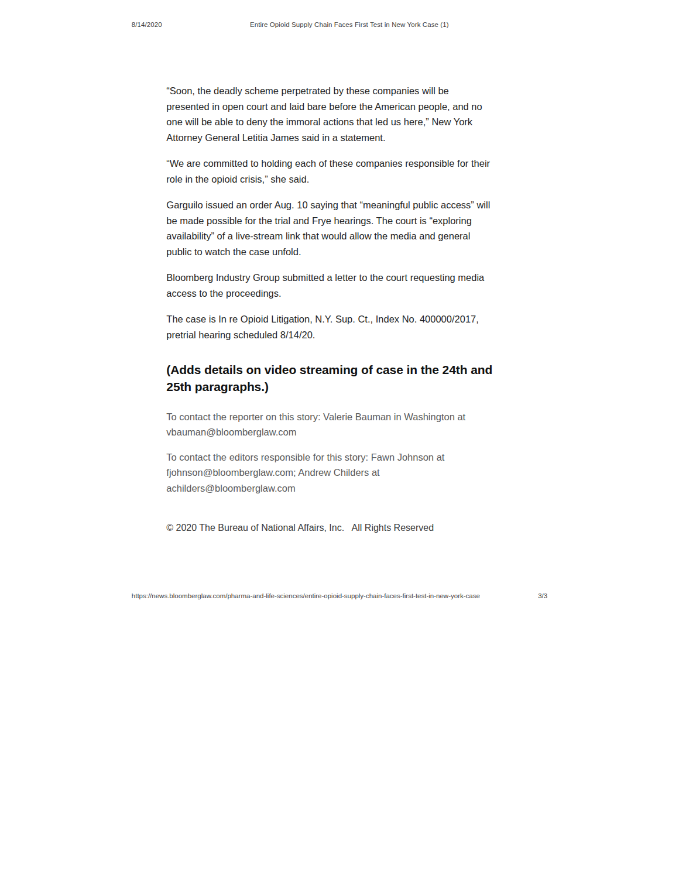8/14/2020 Entire Opioid Supply Chain Faces First Test in New York Case (1)
“Soon, the deadly scheme perpetrated by these companies will be presented in open court and laid bare before the American people, and no one will be able to deny the immoral actions that led us here,” New York Attorney General Letitia James said in a statement.
“We are committed to holding each of these companies responsible for their role in the opioid crisis,” she said.
Garguilo issued an order Aug. 10 saying that “meaningful public access” will be made possible for the trial and Frye hearings. The court is “exploring availability” of a live-stream link that would allow the media and general public to watch the case unfold.
Bloomberg Industry Group submitted a letter to the court requesting media access to the proceedings.
The case is In re Opioid Litigation, N.Y. Sup. Ct., Index No. 400000/2017, pretrial hearing scheduled 8/14/20.
(Adds details on video streaming of case in the 24th and 25th paragraphs.)
To contact the reporter on this story: Valerie Bauman in Washington at vbauman@bloomberglaw.com
To contact the editors responsible for this story: Fawn Johnson at fjohnson@bloomberglaw.com; Andrew Childers at achilders@bloomberglaw.com
© 2020 The Bureau of National Affairs, Inc. All Rights Reserved
https://news.bloomberglaw.com/pharma-and-life-sciences/entire-opioid-supply-chain-faces-first-test-in-new-york-case 3/3